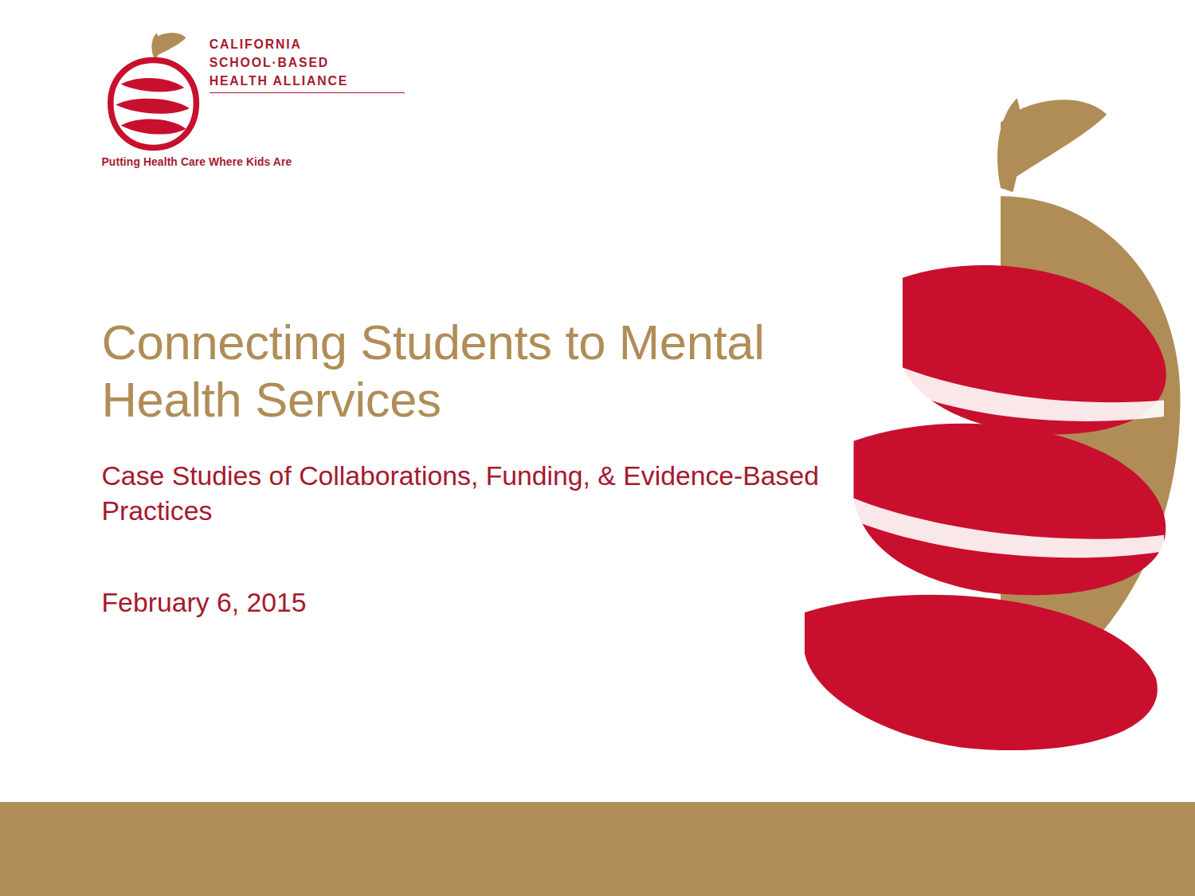CALIFORNIA
SCHOOL·BASED
HEALTH ALLIANCE
Putting Health Care Where Kids Are
Connecting Students to Mental Health Services
Case Studies of Collaborations, Funding, & Evidence-Based Practices
February 6, 2015